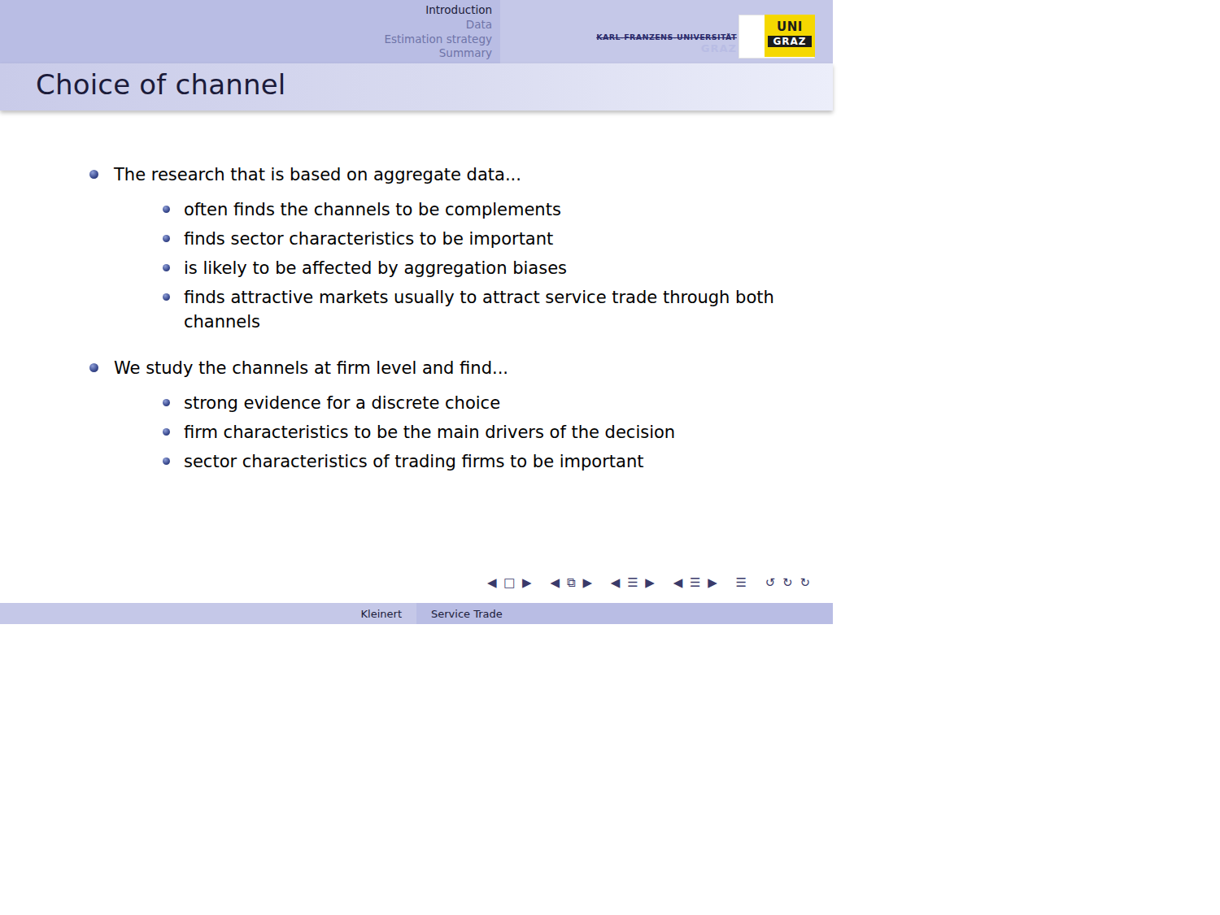Introduction
Data
Estimation strategy
Summary
KARL-FRANZENS-UNIVERSITÄT
GRAZ
UNI
GRAZ
Choice of channel
The research that is based on aggregate data...
often finds the channels to be complements
finds sector characteristics to be important
is likely to be affected by aggregation biases
finds attractive markets usually to attract service trade through both channels
We study the channels at firm level and find...
strong evidence for a discrete choice
firm characteristics to be the main drivers of the decision
sector characteristics of trading firms to be important
◀ □ ▶ ◀ ⧉ ▶ ◀ ☰ ▶ ◀ ☰ ▶ ☰ ↺ ↻ ↻
Kleinert
Service Trade